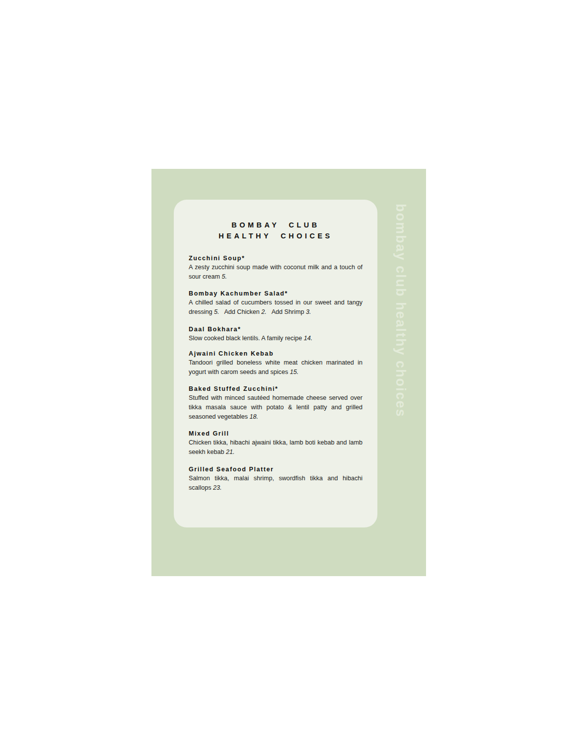bombay club healthy choices
BOMBAY CLUB
HEALTHY CHOICES
Zucchini Soup*
A zesty zucchini soup made with coconut milk and a touch of sour cream 5.
Bombay Kachumber Salad*
A chilled salad of cucumbers tossed in our sweet and tangy dressing 5. Add Chicken 2. Add Shrimp 3.
Daal Bokhara*
Slow cooked black lentils. A family recipe 14.
Ajwaini Chicken Kebab
Tandoori grilled boneless white meat chicken marinated in yogurt with carom seeds and spices 15.
Baked Stuffed Zucchini*
Stuffed with minced sautéed homemade cheese served over tikka masala sauce with potato & lentil patty and grilled seasoned vegetables 18.
Mixed Grill
Chicken tikka, hibachi ajwaini tikka, lamb boti kebab and lamb seekh kebab 21.
Grilled Seafood Platter
Salmon tikka, malai shrimp, swordfish tikka and hibachi scallops 23.